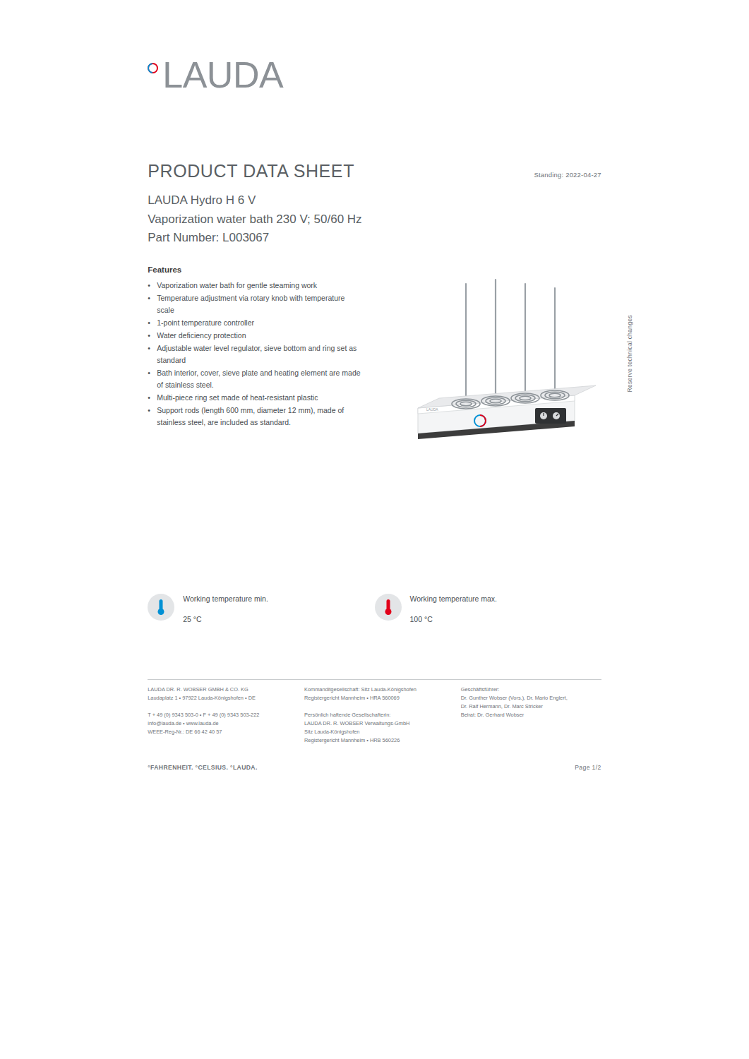LAUDA
Product Data Sheet
Standing: 2022-04-27
LAUDA Hydro H 6 V
Vaporization water bath 230 V; 50/60 Hz
Part Number: L003067
Features
Vaporization water bath for gentle steaming work
Temperature adjustment via rotary knob with temperature scale
1-point temperature controller
Water deficiency protection
Adjustable water level regulator, sieve bottom and ring set as standard
Bath interior, cover, sieve plate and heating element are made of stainless steel.
Multi-piece ring set made of heat-resistant plastic
Support rods (length 600 mm, diameter 12 mm), made of stainless steel, are included as standard.
LAUDA
Working temperature min.
25 °C
Working temperature max.
100 °C
Reserve technical changes
LAUDA DR. R. WOBSER GMBH & CO. KG
Laudaplatz 1 • 97922 Lauda-Königshofen • DE
T + 49 (0) 9343 503-0 • F + 49 (0) 9343 503-222
info@lauda.de • www.lauda.de
WEEE-Reg-Nr.: DE 66 42 40 57
Kommanditgesellschaft: Sitz Lauda-Königshofen
Registergericht Mannheim • HRA 560069
Persönlich haftende Gesellschafterin:
LAUDA DR. R. WOBSER Verwaltungs-GmbH
Sitz Lauda-Königshofen
Registergericht Mannheim • HRB 560226
Geschäftsführer:
Dr. Gunther Wobser (Vors.), Dr. Mario Englert,
Dr. Ralf Hermann, Dr. Marc Stricker
Beirat: Dr. Gerhard Wobser
°FAHRENHEIT. °CELSIUS. °LAUDA.
Page 1/2